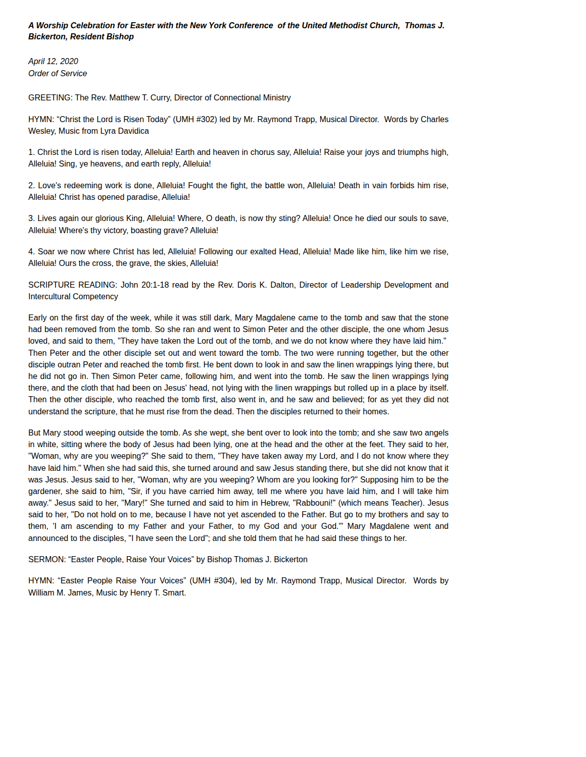A Worship Celebration for Easter with the New York Conference of the United Methodist Church, Thomas J. Bickerton, Resident Bishop
April 12, 2020
Order of Service
GREETING: The Rev. Matthew T. Curry, Director of Connectional Ministry
HYMN: “Christ the Lord is Risen Today” (UMH #302) led by Mr. Raymond Trapp, Musical Director. Words by Charles Wesley, Music from Lyra Davidica
1. Christ the Lord is risen today, Alleluia! Earth and heaven in chorus say, Alleluia! Raise your joys and triumphs high, Alleluia! Sing, ye heavens, and earth reply, Alleluia!
2. Love's redeeming work is done, Alleluia! Fought the fight, the battle won, Alleluia! Death in vain forbids him rise, Alleluia! Christ has opened paradise, Alleluia!
3. Lives again our glorious King, Alleluia! Where, O death, is now thy sting? Alleluia! Once he died our souls to save, Alleluia! Where's thy victory, boasting grave? Alleluia!
4. Soar we now where Christ has led, Alleluia! Following our exalted Head, Alleluia! Made like him, like him we rise, Alleluia! Ours the cross, the grave, the skies, Alleluia!
SCRIPTURE READING: John 20:1-18 read by the Rev. Doris K. Dalton, Director of Leadership Development and Intercultural Competency
Early on the first day of the week, while it was still dark, Mary Magdalene came to the tomb and saw that the stone had been removed from the tomb. So she ran and went to Simon Peter and the other disciple, the one whom Jesus loved, and said to them, "They have taken the Lord out of the tomb, and we do not know where they have laid him." Then Peter and the other disciple set out and went toward the tomb. The two were running together, but the other disciple outran Peter and reached the tomb first. He bent down to look in and saw the linen wrappings lying there, but he did not go in. Then Simon Peter came, following him, and went into the tomb. He saw the linen wrappings lying there, and the cloth that had been on Jesus' head, not lying with the linen wrappings but rolled up in a place by itself. Then the other disciple, who reached the tomb first, also went in, and he saw and believed; for as yet they did not understand the scripture, that he must rise from the dead. Then the disciples returned to their homes.
But Mary stood weeping outside the tomb. As she wept, she bent over to look into the tomb; and she saw two angels in white, sitting where the body of Jesus had been lying, one at the head and the other at the feet. They said to her, "Woman, why are you weeping?" She said to them, "They have taken away my Lord, and I do not know where they have laid him." When she had said this, she turned around and saw Jesus standing there, but she did not know that it was Jesus. Jesus said to her, "Woman, why are you weeping? Whom are you looking for?" Supposing him to be the gardener, she said to him, "Sir, if you have carried him away, tell me where you have laid him, and I will take him away." Jesus said to her, "Mary!" She turned and said to him in Hebrew, "Rabbouni!" (which means Teacher). Jesus said to her, "Do not hold on to me, because I have not yet ascended to the Father. But go to my brothers and say to them, 'I am ascending to my Father and your Father, to my God and your God.'" Mary Magdalene went and announced to the disciples, "I have seen the Lord"; and she told them that he had said these things to her.
SERMON: “Easter People, Raise Your Voices” by Bishop Thomas J. Bickerton
HYMN: “Easter People Raise Your Voices” (UMH #304), led by Mr. Raymond Trapp, Musical Director. Words by William M. James, Music by Henry T. Smart.